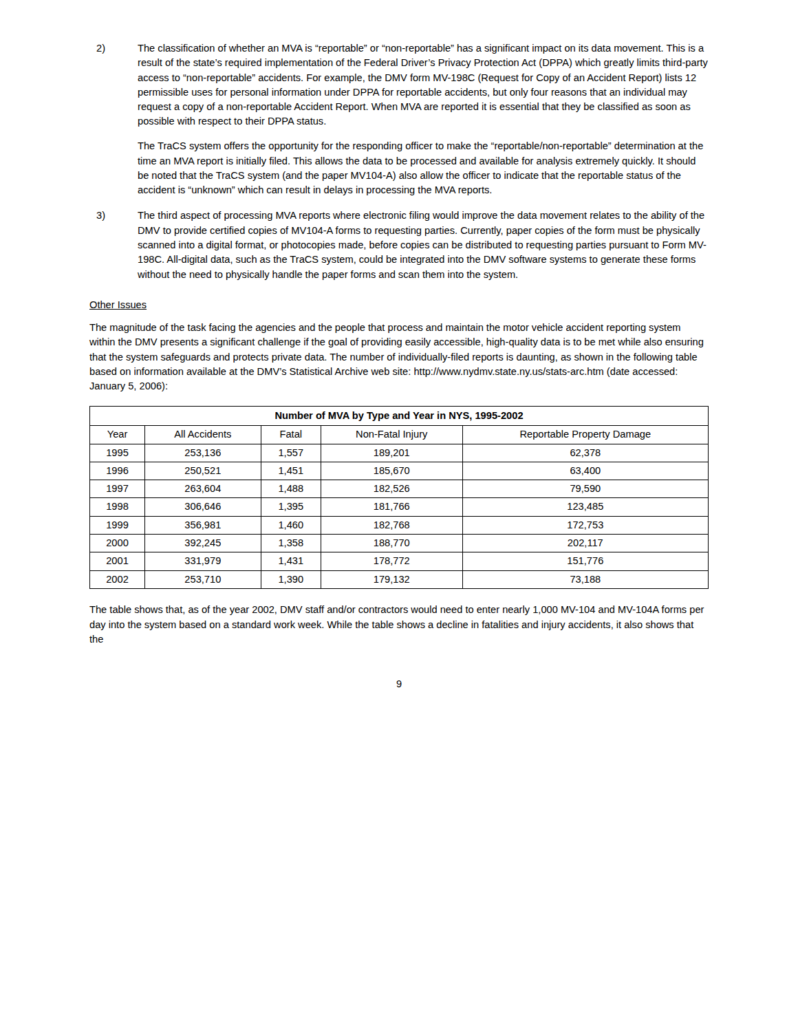2)
The classification of whether an MVA is “reportable” or “non-reportable” has a significant impact on its data movement. This is a result of the state’s required implementation of the Federal Driver’s Privacy Protection Act (DPPA) which greatly limits third-party access to “non-reportable” accidents. For example, the DMV form MV-198C (Request for Copy of an Accident Report) lists 12 permissible uses for personal information under DPPA for reportable accidents, but only four reasons that an individual may request a copy of a non-reportable Accident Report. When MVA are reported it is essential that they be classified as soon as possible with respect to their DPPA status.
The TraCS system offers the opportunity for the responding officer to make the “reportable/non-reportable” determination at the time an MVA report is initially filed. This allows the data to be processed and available for analysis extremely quickly. It should be noted that the TraCS system (and the paper MV104-A) also allow the officer to indicate that the reportable status of the accident is “unknown” which can result in delays in processing the MVA reports.
3)
The third aspect of processing MVA reports where electronic filing would improve the data movement relates to the ability of the DMV to provide certified copies of MV104-A forms to requesting parties. Currently, paper copies of the form must be physically scanned into a digital format, or photocopies made, before copies can be distributed to requesting parties pursuant to Form MV-198C. All-digital data, such as the TraCS system, could be integrated into the DMV software systems to generate these forms without the need to physically handle the paper forms and scan them into the system.
Other Issues
The magnitude of the task facing the agencies and the people that process and maintain the motor vehicle accident reporting system within the DMV presents a significant challenge if the goal of providing easily accessible, high-quality data is to be met while also ensuring that the system safeguards and protects private data. The number of individually-filed reports is daunting, as shown in the following table based on information available at the DMV’s Statistical Archive web site: http://www.nydmv.state.ny.us/stats-arc.htm (date accessed: January 5, 2006):
Number of MVA by Type and Year in NYS, 1995-2002
| Year | All Accidents | Fatal | Non-Fatal Injury | Reportable Property Damage |
| --- | --- | --- | --- | --- |
| 1995 | 253,136 | 1,557 | 189,201 | 62,378 |
| 1996 | 250,521 | 1,451 | 185,670 | 63,400 |
| 1997 | 263,604 | 1,488 | 182,526 | 79,590 |
| 1998 | 306,646 | 1,395 | 181,766 | 123,485 |
| 1999 | 356,981 | 1,460 | 182,768 | 172,753 |
| 2000 | 392,245 | 1,358 | 188,770 | 202,117 |
| 2001 | 331,979 | 1,431 | 178,772 | 151,776 |
| 2002 | 253,710 | 1,390 | 179,132 | 73,188 |
The table shows that, as of the year 2002, DMV staff and/or contractors would need to enter nearly 1,000 MV-104 and MV-104A forms per day into the system based on a standard work week. While the table shows a decline in fatalities and injury accidents, it also shows that the
9